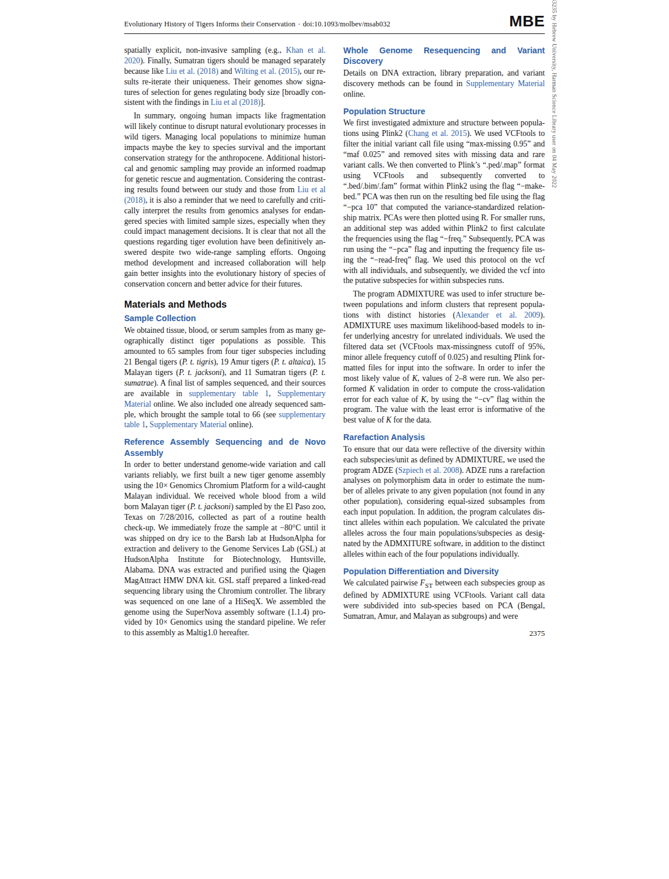Evolutionary History of Tigers Informs their Conservation·doi:10.1093/molbev/msab032
MBE
Downloaded from https://academic.oup.com/mbe/article/38/6/2366/6133235 by Hebrew University, Harman Science Library user on 04 May 2022
spatially explicit, non-invasive sampling (e.g., Khan et al. 2020). Finally, Sumatran tigers should be managed separately because like Liu et al. (2018) and Wilting et al. (2015), our results re-iterate their uniqueness. Their genomes show signatures of selection for genes regulating body size [broadly consistent with the findings in Liu et al (2018)].
In summary, ongoing human impacts like fragmentation will likely continue to disrupt natural evolutionary processes in wild tigers. Managing local populations to minimize human impacts maybe the key to species survival and the important conservation strategy for the anthropocene. Additional historical and genomic sampling may provide an informed roadmap for genetic rescue and augmentation. Considering the contrasting results found between our study and those from Liu et al (2018), it is also a reminder that we need to carefully and critically interpret the results from genomics analyses for endangered species with limited sample sizes, especially when they could impact management decisions. It is clear that not all the questions regarding tiger evolution have been definitively answered despite two wide-range sampling efforts. Ongoing method development and increased collaboration will help gain better insights into the evolutionary history of species of conservation concern and better advice for their futures.
Materials and Methods
Sample Collection
We obtained tissue, blood, or serum samples from as many geographically distinct tiger populations as possible. This amounted to 65 samples from four tiger subspecies including 21 Bengal tigers (P. t. tigris), 19 Amur tigers (P. t. altaica), 15 Malayan tigers (P. t. jacksoni), and 11 Sumatran tigers (P. t. sumatrae). A final list of samples sequenced, and their sources are available in supplementary table 1, Supplementary Material online. We also included one already sequenced sample, which brought the sample total to 66 (see supplementary table 1, Supplementary Material online).
Reference Assembly Sequencing and de Novo Assembly
In order to better understand genome-wide variation and call variants reliably, we first built a new tiger genome assembly using the 10× Genomics Chromium Platform for a wild-caught Malayan individual. We received whole blood from a wild born Malayan tiger (P. t. jacksoni) sampled by the El Paso zoo, Texas on 7/28/2016, collected as part of a routine health check-up. We immediately froze the sample at −80°C until it was shipped on dry ice to the Barsh lab at HudsonAlpha for extraction and delivery to the Genome Services Lab (GSL) at HudsonAlpha Institute for Biotechnology, Huntsville, Alabama. DNA was extracted and purified using the Qiagen MagAttract HMW DNA kit. GSL staff prepared a linked-read sequencing library using the Chromium controller. The library was sequenced on one lane of a HiSeqX. We assembled the genome using the SuperNova assembly software (1.1.4) provided by 10× Genomics using the standard pipeline. We refer to this assembly as Maltig1.0 hereafter.
Whole Genome Resequencing and Variant Discovery
Details on DNA extraction, library preparation, and variant discovery methods can be found in Supplementary Material online.
Population Structure
We first investigated admixture and structure between populations using Plink2 (Chang et al. 2015). We used VCFtools to filter the initial variant call file using “max-missing 0.95” and “maf 0.025” and removed sites with missing data and rare variant calls. We then converted to Plink’s “.ped/.map” format using VCFtools and subsequently converted to “.bed/.bim/.fam” format within Plink2 using the flag “−make-bed.” PCA was then run on the resulting bed file using the flag “−pca 10” that computed the variance-standardized relationship matrix. PCAs were then plotted using R. For smaller runs, an additional step was added within Plink2 to first calculate the frequencies using the flag “−freq.” Subsequently, PCA was run using the “−pca” flag and inputting the frequency file using the “−read-freq” flag. We used this protocol on the vcf with all individuals, and subsequently, we divided the vcf into the putative subspecies for within subspecies runs.
The program ADMIXTURE was used to infer structure between populations and inform clusters that represent populations with distinct histories (Alexander et al. 2009). ADMIXTURE uses maximum likelihood-based models to infer underlying ancestry for unrelated individuals. We used the filtered data set (VCFtools max-missingness cutoff of 95%, minor allele frequency cutoff of 0.025) and resulting Plink formatted files for input into the software. In order to infer the most likely value of K, values of 2–8 were run. We also performed K validation in order to compute the cross-validation error for each value of K, by using the “−cv” flag within the program. The value with the least error is informative of the best value of K for the data.
Rarefaction Analysis
To ensure that our data were reflective of the diversity within each subspecies/unit as defined by ADMIXTURE, we used the program ADZE (Szpiech et al. 2008). ADZE runs a rarefaction analyses on polymorphism data in order to estimate the number of alleles private to any given population (not found in any other population), considering equal-sized subsamples from each input population. In addition, the program calculates distinct alleles within each population. We calculated the private alleles across the four main populations/subspecies as designated by the ADMXITURE software, in addition to the distinct alleles within each of the four populations individually.
Population Differentiation and Diversity
We calculated pairwise FST between each subspecies group as defined by ADMIXTURE using VCFtools. Variant call data were subdivided into sub-species based on PCA (Bengal, Sumatran, Amur, and Malayan as subgroups) and were
2375